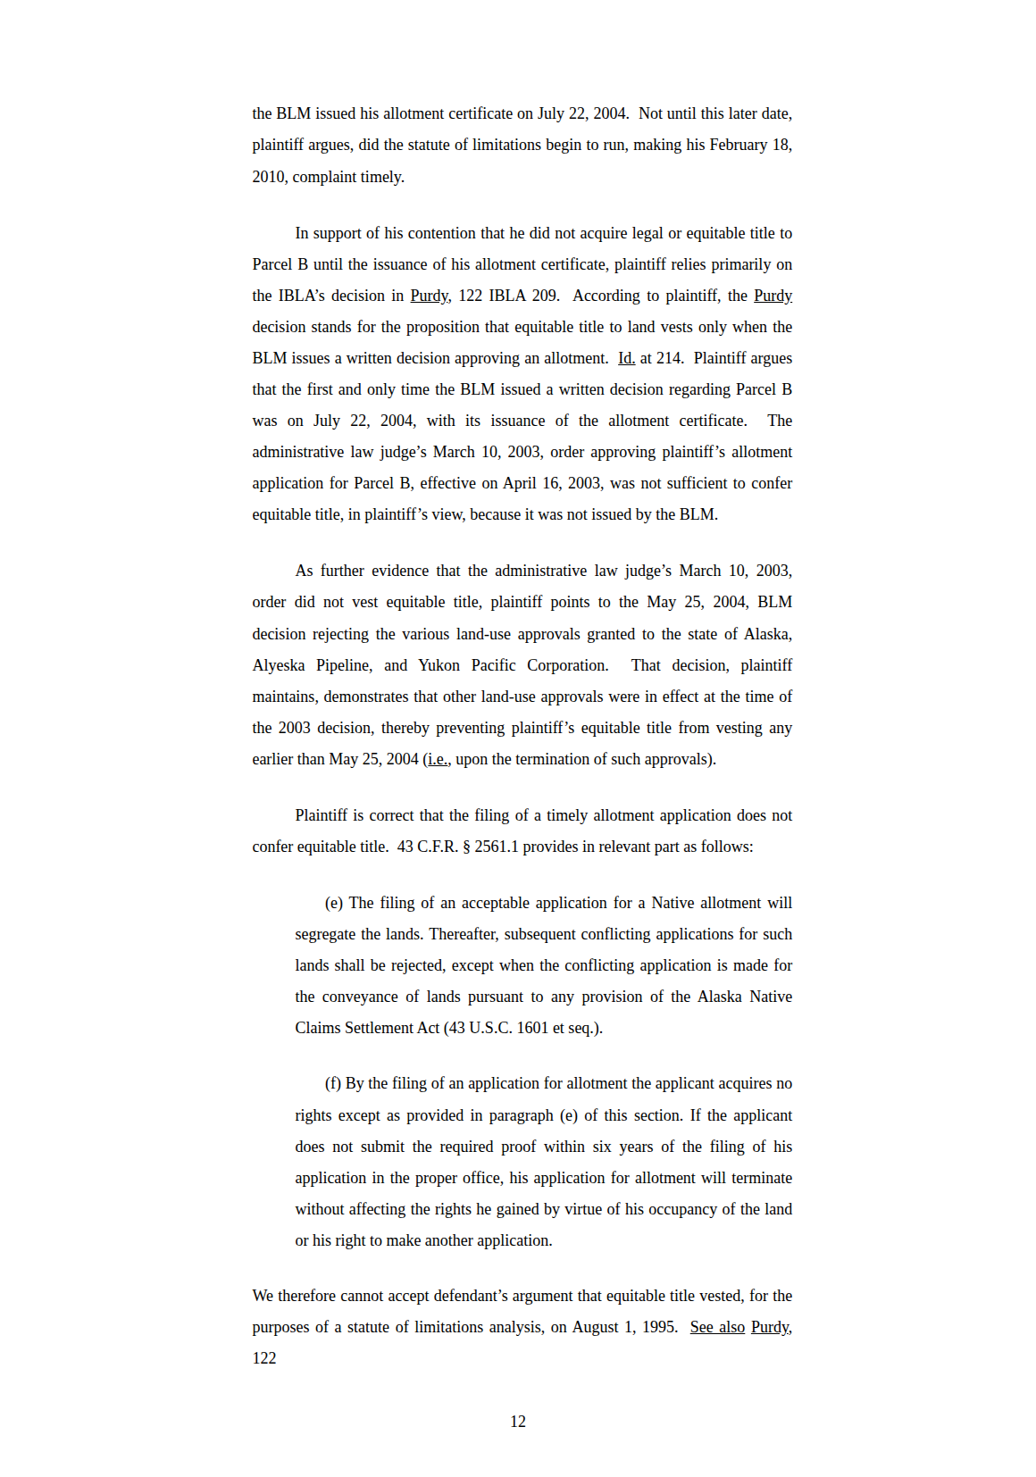the BLM issued his allotment certificate on July 22, 2004. Not until this later date, plaintiff argues, did the statute of limitations begin to run, making his February 18, 2010, complaint timely.
In support of his contention that he did not acquire legal or equitable title to Parcel B until the issuance of his allotment certificate, plaintiff relies primarily on the IBLA’s decision in Purdy, 122 IBLA 209. According to plaintiff, the Purdy decision stands for the proposition that equitable title to land vests only when the BLM issues a written decision approving an allotment. Id. at 214. Plaintiff argues that the first and only time the BLM issued a written decision regarding Parcel B was on July 22, 2004, with its issuance of the allotment certificate. The administrative law judge’s March 10, 2003, order approving plaintiff’s allotment application for Parcel B, effective on April 16, 2003, was not sufficient to confer equitable title, in plaintiff’s view, because it was not issued by the BLM.
As further evidence that the administrative law judge’s March 10, 2003, order did not vest equitable title, plaintiff points to the May 25, 2004, BLM decision rejecting the various land-use approvals granted to the state of Alaska, Alyeska Pipeline, and Yukon Pacific Corporation. That decision, plaintiff maintains, demonstrates that other land-use approvals were in effect at the time of the 2003 decision, thereby preventing plaintiff’s equitable title from vesting any earlier than May 25, 2004 (i.e., upon the termination of such approvals).
Plaintiff is correct that the filing of a timely allotment application does not confer equitable title. 43 C.F.R. § 2561.1 provides in relevant part as follows:
(e) The filing of an acceptable application for a Native allotment will segregate the lands. Thereafter, subsequent conflicting applications for such lands shall be rejected, except when the conflicting application is made for the conveyance of lands pursuant to any provision of the Alaska Native Claims Settlement Act (43 U.S.C. 1601 et seq.).
(f) By the filing of an application for allotment the applicant acquires no rights except as provided in paragraph (e) of this section. If the applicant does not submit the required proof within six years of the filing of his application in the proper office, his application for allotment will terminate without affecting the rights he gained by virtue of his occupancy of the land or his right to make another application.
We therefore cannot accept defendant’s argument that equitable title vested, for the purposes of a statute of limitations analysis, on August 1, 1995. See also Purdy, 122
12